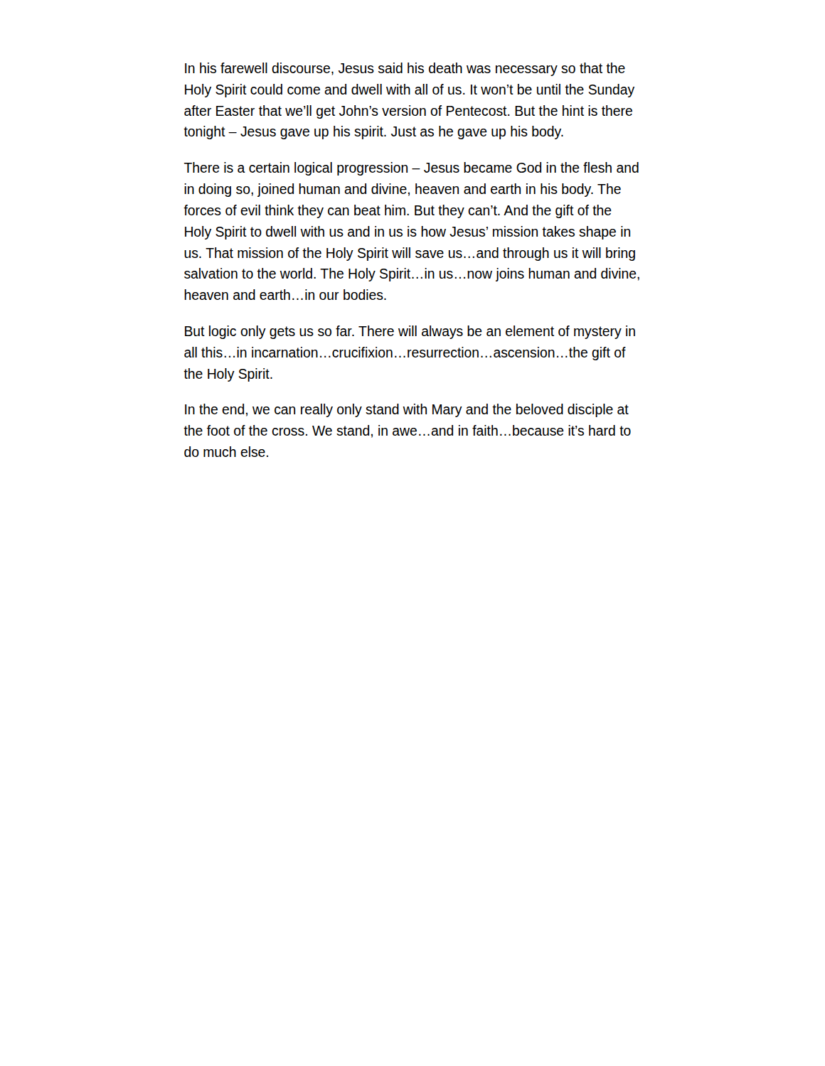In his farewell discourse, Jesus said his death was necessary so that the Holy Spirit could come and dwell with all of us. It won’t be until the Sunday after Easter that we’ll get John’s version of Pentecost. But the hint is there tonight – Jesus gave up his spirit. Just as he gave up his body.
There is a certain logical progression – Jesus became God in the flesh and in doing so, joined human and divine, heaven and earth in his body. The forces of evil think they can beat him. But they can’t. And the gift of the Holy Spirit to dwell with us and in us is how Jesus’ mission takes shape in us. That mission of the Holy Spirit will save us…and through us it will bring salvation to the world. The Holy Spirit…in us…now joins human and divine, heaven and earth…in our bodies.
But logic only gets us so far. There will always be an element of mystery in all this…in incarnation…crucifixion…resurrection…ascension…the gift of the Holy Spirit.
In the end, we can really only stand with Mary and the beloved disciple at the foot of the cross. We stand, in awe…and in faith…because it’s hard to do much else.